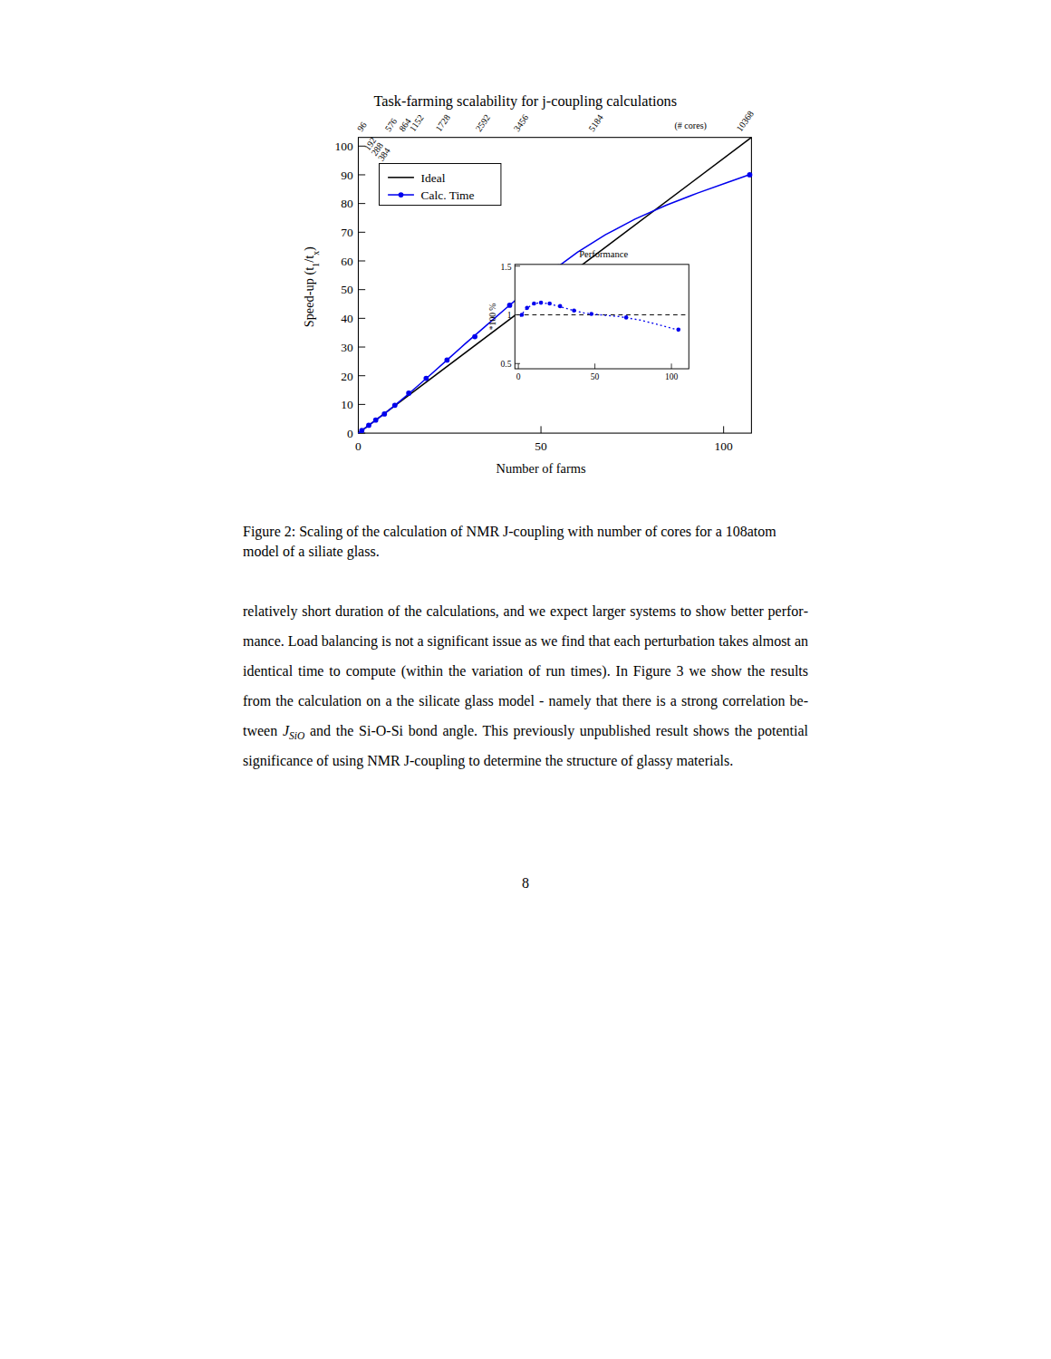Task-farming scalability for j-coupling calculations Task-farming scalability for j-coupling calculations 96 192 288 384 576 864 1152 1728 2592 3456 5184 10368 (# cores) 0 10 20 30 40 50 60 70 80 90 100 Speed-up (t1/tx) 0 50 100 Number of farms Ideal Calc. Time Performance 1.5 1 0.5 *100 % 0 50 100
Figure 2: Scaling of the calculation of NMR J-coupling with number of cores for a 108atom model of a siliate glass.
relatively short duration of the calculations, and we expect larger systems to show better performance. Load balancing is not a significant issue as we find that each perturbation takes almost an identical time to compute (within the variation of run times). In Figure 3 we show the results from the calculation on a the silicate glass model - namely that there is a strong correlation between JSiO and the Si-O-Si bond angle. This previously unpublished result shows the potential significance of using NMR J-coupling to determine the structure of glassy materials.
8